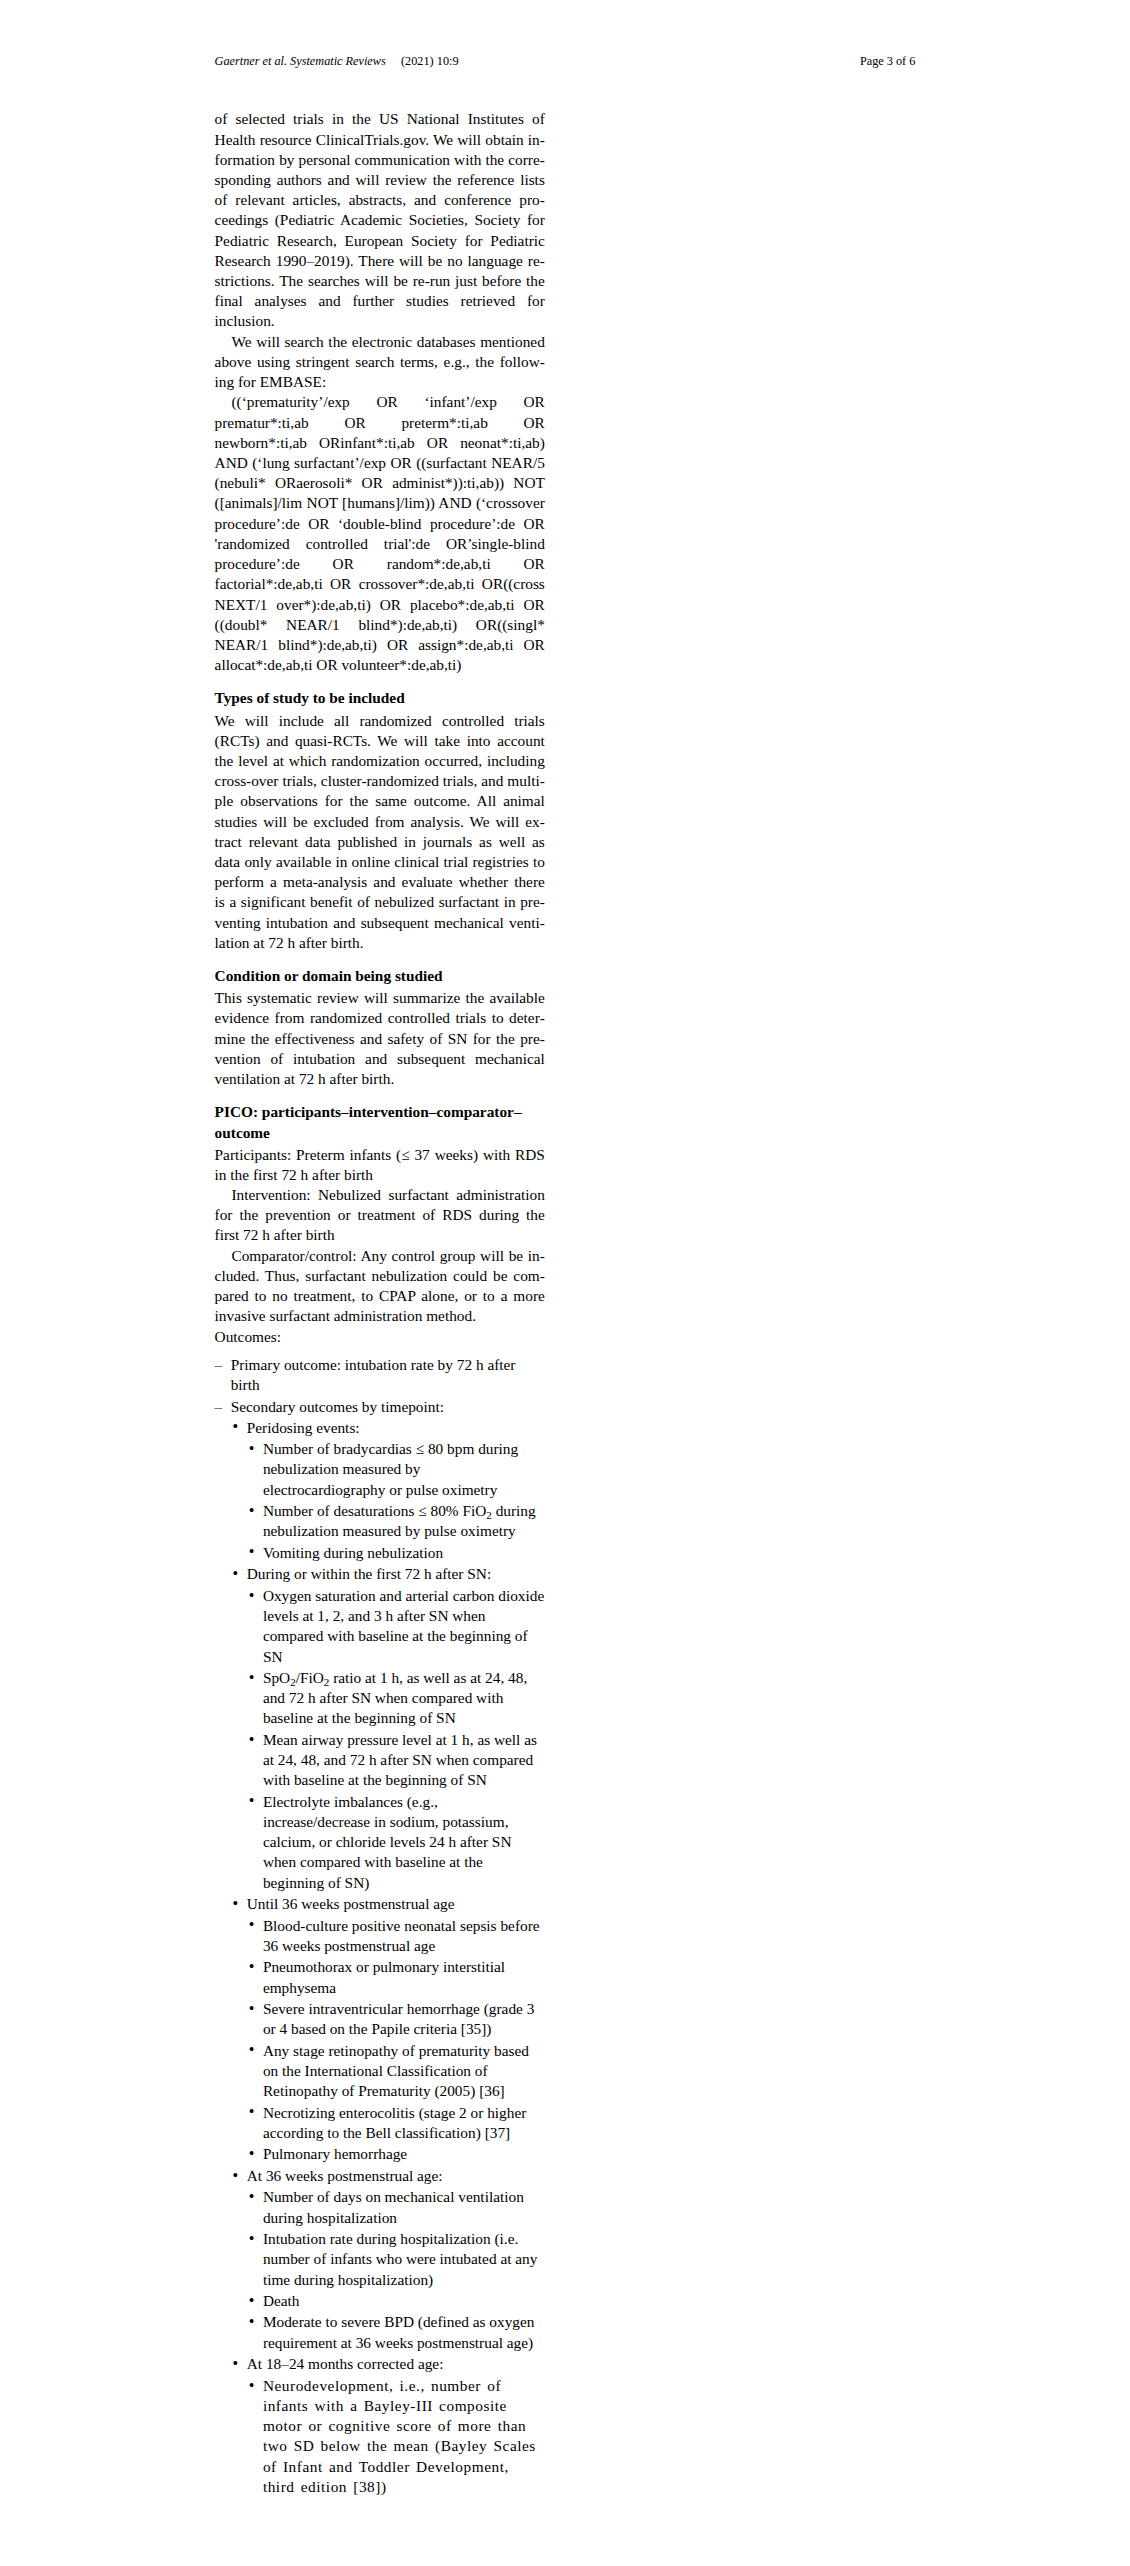Gaertner et al. Systematic Reviews (2021) 10:9
Page 3 of 6
of selected trials in the US National Institutes of Health resource ClinicalTrials.gov. We will obtain information by personal communication with the corresponding authors and will review the reference lists of relevant articles, abstracts, and conference proceedings (Pediatric Academic Societies, Society for Pediatric Research, European Society for Pediatric Research 1990–2019). There will be no language restrictions. The searches will be re-run just before the final analyses and further studies retrieved for inclusion.
We will search the electronic databases mentioned above using stringent search terms, e.g., the following for EMBASE:
((‘prematurity’/exp OR ‘infant’/exp OR prematur*:ti,ab OR preterm*:ti,ab OR newborn*:ti,ab ORinfant*:ti,ab OR neonat*:ti,ab) AND (‘lung surfactant’/exp OR ((surfactant NEAR/5 (nebuli* ORaerosoli* OR administ*)):ti,ab)) NOT ([animals]/lim NOT [humans]/lim)) AND (‘crossover procedure’:de OR ‘double-blind procedure’:de OR 'randomized controlled trial':de OR’single-blind procedure’:de OR random*:de,ab,ti OR factorial*:de,ab,ti OR crossover*:de,ab,ti OR((cross NEXT/1 over*):de,ab,ti) OR placebo*:de,ab,ti OR ((doubl* NEAR/1 blind*):de,ab,ti) OR((singl* NEAR/1 blind*):de,ab,ti) OR assign*:de,ab,ti OR allocat*:de,ab,ti OR volunteer*:de,ab,ti)
Types of study to be included
We will include all randomized controlled trials (RCTs) and quasi-RCTs. We will take into account the level at which randomization occurred, including cross-over trials, cluster-randomized trials, and multiple observations for the same outcome. All animal studies will be excluded from analysis. We will extract relevant data published in journals as well as data only available in online clinical trial registries to perform a meta-analysis and evaluate whether there is a significant benefit of nebulized surfactant in preventing intubation and subsequent mechanical ventilation at 72 h after birth.
Condition or domain being studied
This systematic review will summarize the available evidence from randomized controlled trials to determine the effectiveness and safety of SN for the prevention of intubation and subsequent mechanical ventilation at 72 h after birth.
PICO: participants–intervention–comparator–outcome
Participants: Preterm infants (≤ 37 weeks) with RDS in the first 72 h after birth
Intervention: Nebulized surfactant administration for the prevention or treatment of RDS during the first 72 h after birth
Comparator/control: Any control group will be included. Thus, surfactant nebulization could be compared to no treatment, to CPAP alone, or to a more invasive surfactant administration method.
Outcomes:
Primary outcome: intubation rate by 72 h after birth
Secondary outcomes by timepoint:
Peridosing events:
Number of bradycardias ≤ 80 bpm during nebulization measured by electrocardiography or pulse oximetry
Number of desaturations ≤ 80% FiO2 during nebulization measured by pulse oximetry
Vomiting during nebulization
During or within the first 72 h after SN:
Oxygen saturation and arterial carbon dioxide levels at 1, 2, and 3 h after SN when compared with baseline at the beginning of SN
SpO2/FiO2 ratio at 1 h, as well as at 24, 48, and 72 h after SN when compared with baseline at the beginning of SN
Mean airway pressure level at 1 h, as well as at 24, 48, and 72 h after SN when compared with baseline at the beginning of SN
Electrolyte imbalances (e.g., increase/decrease in sodium, potassium, calcium, or chloride levels 24 h after SN when compared with baseline at the beginning of SN)
Until 36 weeks postmenstrual age
Blood-culture positive neonatal sepsis before 36 weeks postmenstrual age
Pneumothorax or pulmonary interstitial emphysema
Severe intraventricular hemorrhage (grade 3 or 4 based on the Papile criteria [35])
Any stage retinopathy of prematurity based on the International Classification of Retinopathy of Prematurity (2005) [36]
Necrotizing enterocolitis (stage 2 or higher according to the Bell classification) [37]
Pulmonary hemorrhage
At 36 weeks postmenstrual age:
Number of days on mechanical ventilation during hospitalization
Intubation rate during hospitalization (i.e. number of infants who were intubated at any time during hospitalization)
Death
Moderate to severe BPD (defined as oxygen requirement at 36 weeks postmenstrual age)
At 18–24 months corrected age:
Neurodevelopment, i.e., number of infants with a Bayley-III composite motor or cognitive score of more than two SD below the mean (Bayley Scales of Infant and Toddler Development, third edition [38])